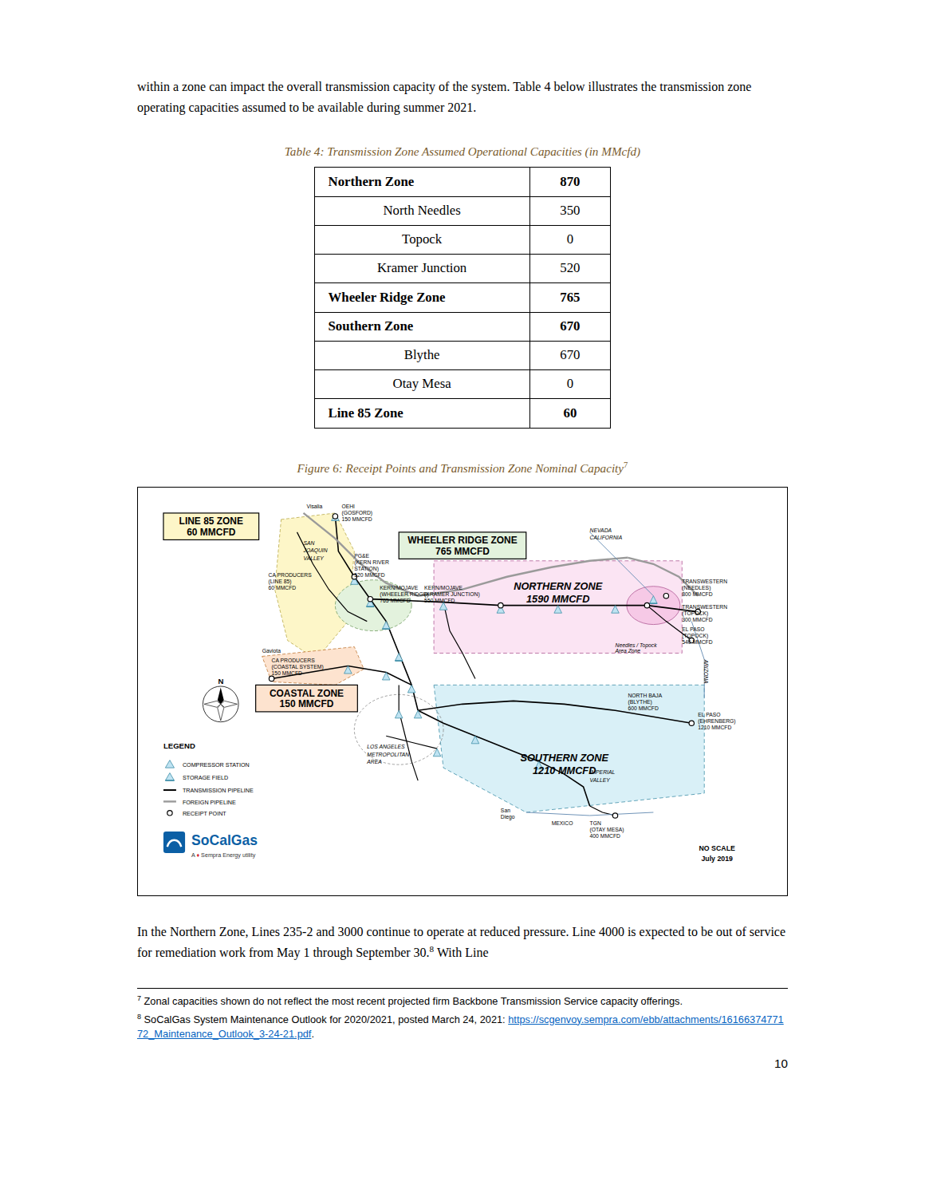within a zone can impact the overall transmission capacity of the system. Table 4 below illustrates the transmission zone operating capacities assumed to be available during summer 2021.
Table 4: Transmission Zone Assumed Operational Capacities (in MMcfd)
| Northern Zone | 870 |
| North Needles | 350 |
| Topock | 0 |
| Kramer Junction | 520 |
| Wheeler Ridge Zone | 765 |
| Southern Zone | 670 |
| Blythe | 670 |
| Otay Mesa | 0 |
| Line 85 Zone | 60 |
Figure 6: Receipt Points and Transmission Zone Nominal Capacity7
LINE 85 ZONE 60 MMCFD WHEELER RIDGE ZONE 765 MMCFD NORTHERN ZONE 1590 MMCFD COASTAL ZONE 150 MMCFD SOUTHERN ZONE 1210 MMCFD Visalia OEHI (GOSFORD) 150 MMCFD PG&E (KERN RIVER STATION) 520 MMCFD KERN/MOJAVE (WHEELER RIDGE) 765 MMCFD KERN/MOJAVE (KRAMER JUNCTION) 550 MMCFD CA PRODUCERS (LINE 85) 60 MMCFD SAN JOAQUIN VALLEY NEVADA CALIFORNIA TRANSWESTERN (NEEDLES) 800 MMCFD TRANSWESTERN (TOPOCK) 300 MMCFD EL PASO (TOPOCK) 540 MMCFD Needles / Topock Area Zone ARIZONA NORTH BAJA (BLYTHE) 600 MMCFD EL PASO (EHRENBERG) 1210 MMCFD IMPERIAL VALLEY Gaviota CA PRODUCERS (COASTAL SYSTEM) 150 MMCFD LOS ANGELES METROPOLITAN AREA San Diego MEXICO TGN (OTAY MESA) 400 MMCFD N LEGEND COMPRESSOR STATION STORAGE FIELD TRANSMISSION PIPELINE FOREIGN PIPELINE RECEIPT POINT SoCalGas A ♦ Sempra Energy utility NO SCALE July 2019
In the Northern Zone, Lines 235-2 and 3000 continue to operate at reduced pressure. Line 4000 is expected to be out of service for remediation work from May 1 through September 30.8 With Line
7 Zonal capacities shown do not reflect the most recent projected firm Backbone Transmission Service capacity offerings.
8 SoCalGas System Maintenance Outlook for 2020/2021, posted March 24, 2021: https://scgenvoy.sempra.com/ebb/attachments/1616637477172_Maintenance_Outlook_3-24-21.pdf.
10